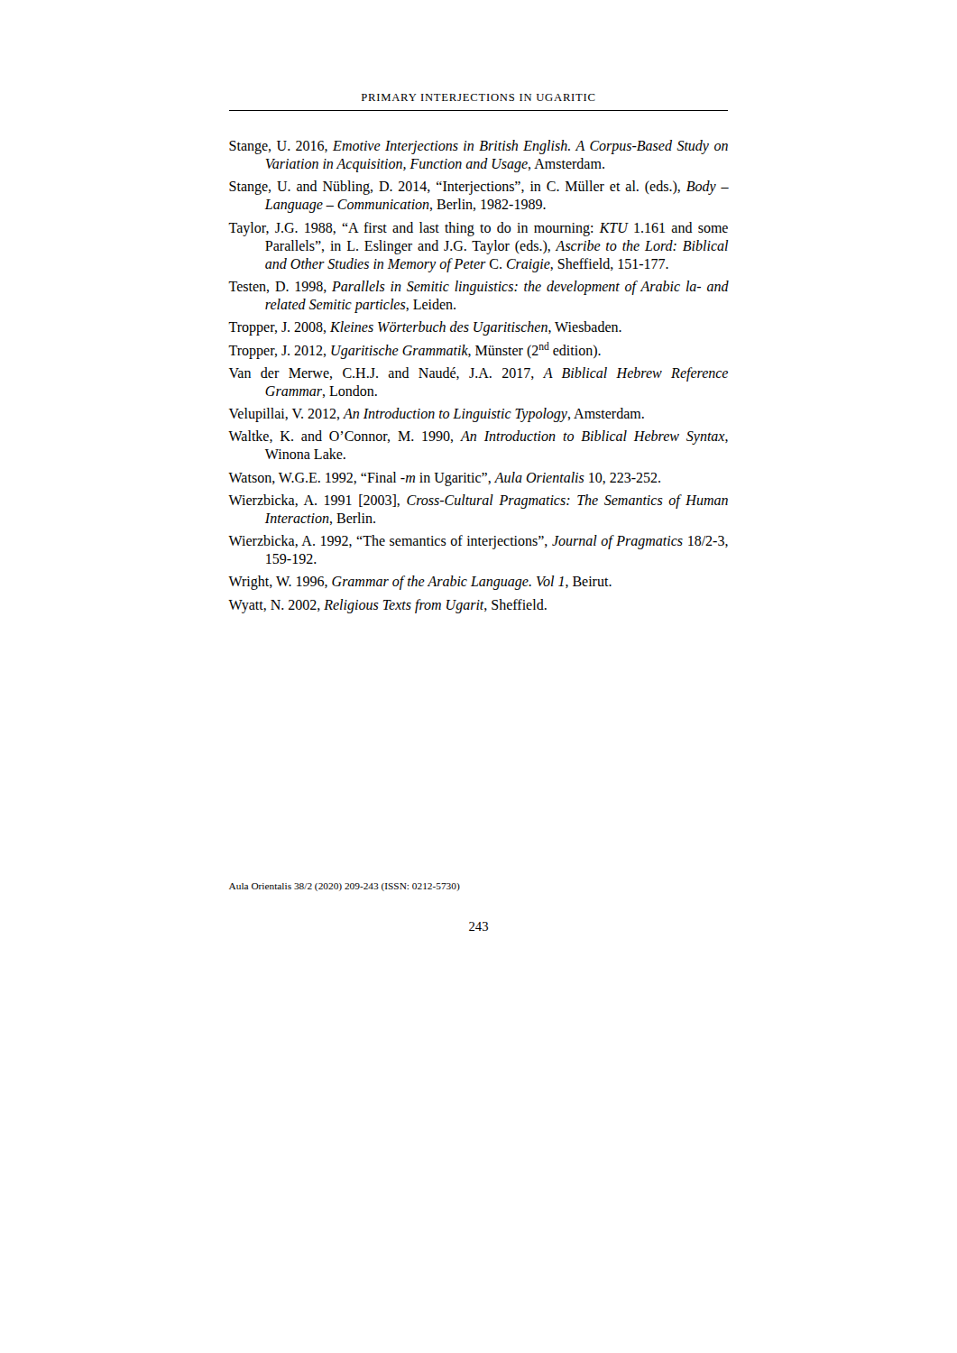PRIMARY INTERJECTIONS IN UGARITIC
Stange, U. 2016, Emotive Interjections in British English. A Corpus-Based Study on Variation in Acquisition, Function and Usage, Amsterdam.
Stange, U. and Nübling, D. 2014, “Interjections”, in C. Müller et al. (eds.), Body – Language – Communication, Berlin, 1982-1989.
Taylor, J.G. 1988, “A first and last thing to do in mourning: KTU 1.161 and some Parallels”, in L. Eslinger and J.G. Taylor (eds.), Ascribe to the Lord: Biblical and Other Studies in Memory of Peter C. Craigie, Sheffield, 151-177.
Testen, D. 1998, Parallels in Semitic linguistics: the development of Arabic la- and related Semitic particles, Leiden.
Tropper, J. 2008, Kleines Wörterbuch des Ugaritischen, Wiesbaden.
Tropper, J. 2012, Ugaritische Grammatik, Münster (2nd edition).
Van der Merwe, C.H.J. and Naudé, J.A. 2017, A Biblical Hebrew Reference Grammar, London.
Velupillai, V. 2012, An Introduction to Linguistic Typology, Amsterdam.
Waltke, K. and O’Connor, M. 1990, An Introduction to Biblical Hebrew Syntax, Winona Lake.
Watson, W.G.E. 1992, “Final -m in Ugaritic”, Aula Orientalis 10, 223-252.
Wierzbicka, A. 1991 [2003], Cross-Cultural Pragmatics: The Semantics of Human Interaction, Berlin.
Wierzbicka, A. 1992, “The semantics of interjections”, Journal of Pragmatics 18/2-3, 159-192.
Wright, W. 1996, Grammar of the Arabic Language. Vol 1, Beirut.
Wyatt, N. 2002, Religious Texts from Ugarit, Sheffield.
Aula Orientalis 38/2 (2020) 209-243 (ISSN: 0212-5730)
243